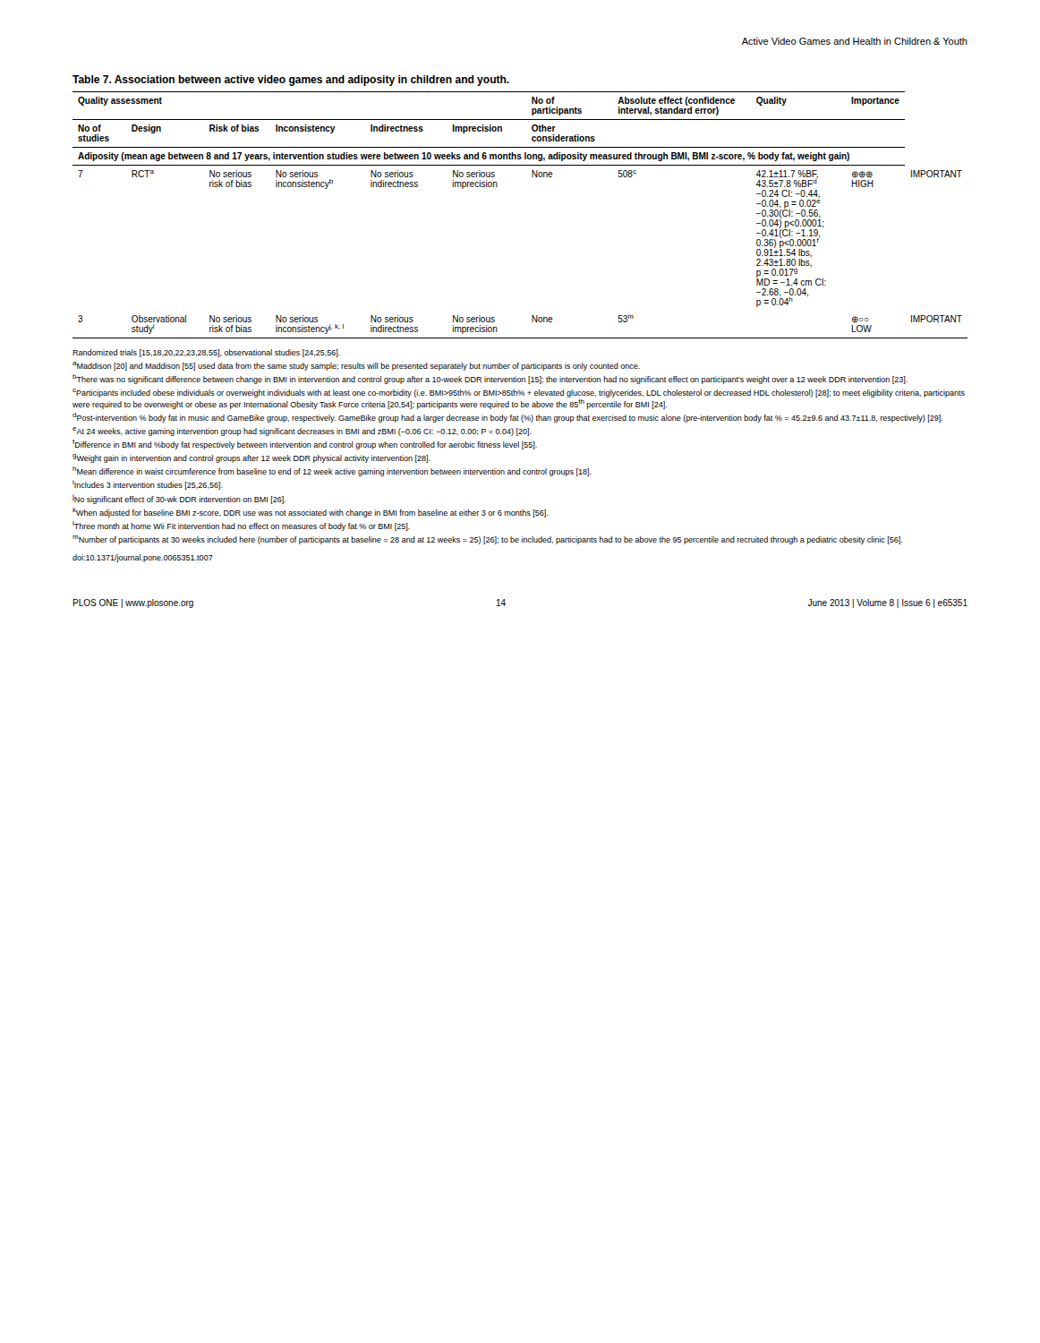Active Video Games and Health in Children & Youth
Table 7. Association between active video games and adiposity in children and youth.
| Quality assessment | No of participants | Absolute effect (confidence interval, standard error) | Quality | Importance |
| --- | --- | --- | --- | --- |
| No of studies | Design | Risk of bias | Inconsistency | Indirectness | Imprecision | Other considerations | | | |
| Adiposity (mean age between 8 and 17 years, intervention studies were between 10 weeks and 6 months long, adiposity measured through BMI, BMI z-score, % body fat, weight gain) |
| 7 | RCT a | No serious risk of bias | No serious inconsistency b | No serious indirectness | No serious imprecision | None | 508 c | 42.1±11.7 %BF, 43.5±7.8 %BF d −0.24 CI: −0.44, −0.04, p = 0.02 e −0.30(CI: −0.56, −0.04) p<0.0001; −0.41(CI: −1.19, 0.36) p<0.0001 f 0.91±1.54 lbs, 2.43±1.80 lbs, p = 0.017 g MD = −1.4 cm CI: −2.68, −0.04, p = 0.04 h | ⊕⊕⊕ HIGH | IMPORTANT |
| 3 | Observational study i | No serious risk of bias | No serious inconsistency j, k, l | No serious indirectness | No serious imprecision | None | 53 m | | ⊕○○ LOW | IMPORTANT |
Randomized trials [15,18,20,22,23,28,55], observational studies [24,25,56].
aMaddison [20] and Maddison [55] used data from the same study sample; results will be presented separately but number of participants is only counted once.
bThere was no significant difference between change in BMI in intervention and control group after a 10-week DDR intervention [15]; the intervention had no significant effect on participant's weight over a 12 week DDR intervention [23].
cParticipants included obese individuals or overweight individuals with at least one co-morbidity (i.e. BMI>95th% or BMI>85th% + elevated glucose, triglycerides, LDL cholesterol or decreased HDL cholesterol) [28]; to meet eligibility criteria, participants were required to be overweight or obese as per International Obesity Task Force criteria [20,54]; participants were required to be above the 85th percentile for BMI [24].
dPost-intervention % body fat in music and GameBike group, respectively. GameBike group had a larger decrease in body fat (%) than group that exercised to music alone (pre-intervention body fat % = 45.2±9.6 and 43.7±11.8, respectively) [29].
eAt 24 weeks, active gaming intervention group had significant decreases in BMI and zBMI (−0.06 CI: −0.12, 0.00; P = 0.04) [20].
fDifference in BMI and %body fat respectively between intervention and control group when controlled for aerobic fitness level [55].
gWeight gain in intervention and control groups after 12 week DDR physical activity intervention [28].
hMean difference in waist circumference from baseline to end of 12 week active gaming intervention between intervention and control groups [18].
iIncludes 3 intervention studies [25,26,56].
jNo significant effect of 30-wk DDR intervention on BMI [26].
kWhen adjusted for baseline BMI z-score, DDR use was not associated with change in BMI from baseline at either 3 or 6 months [56].
lThree month at home Wii Fit intervention had no effect on measures of body fat % or BMI [25].
mNumber of participants at 30 weeks included here (number of participants at baseline = 28 and at 12 weeks = 25) [26]; to be included, participants had to be above the 95 percentile and recruited through a pediatric obesity clinic [56].
doi:10.1371/journal.pone.0065351.t007
PLOS ONE | www.plosone.org
14
June 2013 | Volume 8 | Issue 6 | e65351